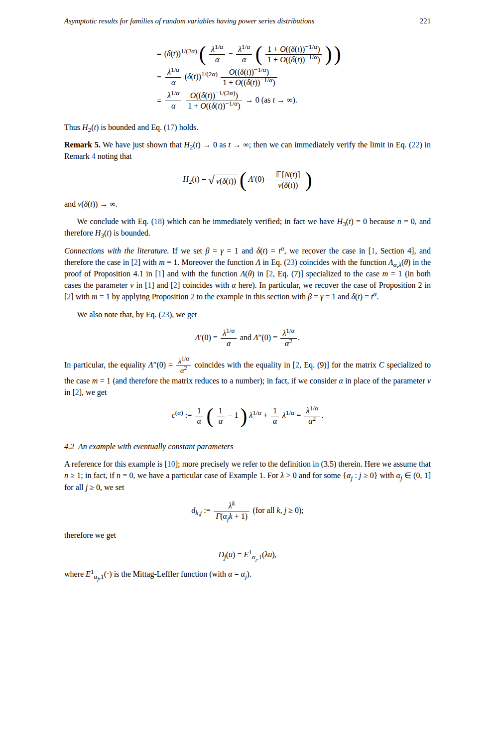Asymptotic results for families of random variables having power series distributions 221
=
(δ(t))1/(2α) ( λ1/α α − λ1/α α ( 1 + O((δ(t))−1/α) 1 + O((δ(t))−1/α) ) )
=
λ1/α α (δ(t))1/(2α) O((δ(t))−1/α) 1 + O((δ(t))−1/α)
=
λ1/α α O((δ(t))−1/(2α)) 1 + O((δ(t))−1/α) → 0 (as t → ∞).
Thus H2(t) is bounded and Eq. (17) holds.
Remark 5. We have just shown that H2(t) → 0 as t → ∞; then we can immediately verify the limit in Eq. (22) in Remark 4 noting that
H2(t) = √v(δ(t)) ( Λ′(0) − 𝔼[N(t)] v(δ(t)) )
and v(δ(t)) → ∞.
We conclude with Eq. (18) which can be immediately verified; in fact we have H3(t) = 0 because n = 0, and therefore H3(t) is bounded.
Connections with the literature. If we set β = γ = 1 and δ(t) = tα, we recover the case in [1, Section 4], and therefore the case in [2] with m = 1. Moreover the function Λ in Eq. (23) coincides with the function Λα,λ(θ) in the proof of Proposition 4.1 in [1] and with the function Λ(θ) in [2, Eq. (7)] specialized to the case m = 1 (in both cases the parameter ν in [1] and [2] coincides with α here). In particular, we recover the case of Proposition 2 in [2] with m = 1 by applying Proposition 2 to the example in this section with β = γ = 1 and δ(t) = tα.
We also note that, by Eq. (23), we get
Λ′(0) = λ1/α α and Λ″(0) = λ1/α α2.
In particular, the equality Λ″(0) = λ1/α α2 coincides with the equality in [2, Eq. (9)] for the matrix C specialized to the case m = 1 (and therefore the matrix reduces to a number); in fact, if we consider α in place of the parameter ν in [2], we get
c(α) := 1 α ( 1 α − 1 ) λ1/α + 1 α λ1/α = λ1/α α2.
4.2 An example with eventually constant parameters
A reference for this example is [10]; more precisely we refer to the definition in (3.5) therein. Here we assume that n ≥ 1; in fact, if n = 0, we have a particular case of Example 1. For λ > 0 and for some {αj : j ≥ 0} with αj ∈ (0, 1] for all j ≥ 0, we set
dk,j := λk Γ(αjk + 1) (for all k, j ≥ 0);
therefore we get
Dj(u) = E1αj,1(λu),
where E1αj,1(·) is the Mittag-Leffler function (with α = αj).